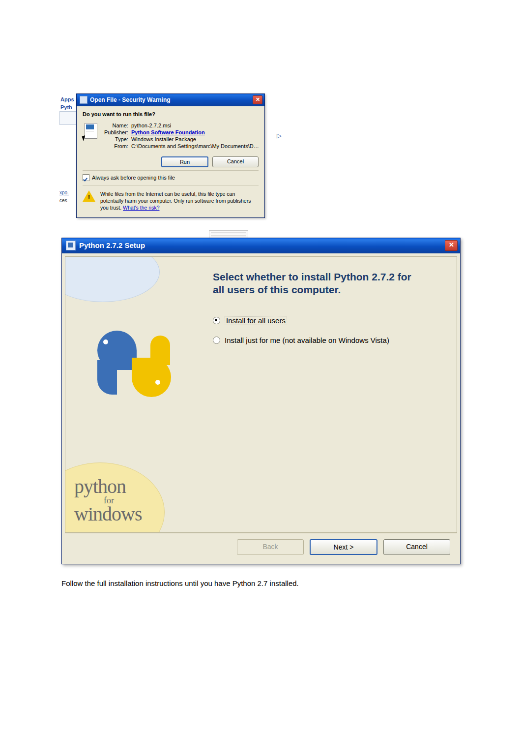Apps Pyth
xpo. ces ▷
Open File - Security Warning
✕
Do you want to run this file?
| Name: | python-2.7.2.msi |
| Publisher: | Python Software Foundation |
| Type: | Windows Installer Package |
| From: | C:\Documents and Settings\marc\My Documents\D… |
Run
Cancel
Always ask before opening this file
!
While files from the Internet can be useful, this file type can potentially harm your computer. Only run software from publishers you trust. What's the risk?
ActiveState
Python 2.7.2 Setup
✕
python for windows
Select whether to install Python 2.7.2 for
all users of this computer.
Install for all users
Install just for me (not available on Windows Vista)
Back
Next >
Cancel
Follow the full installation instructions until you have Python 2.7 installed.